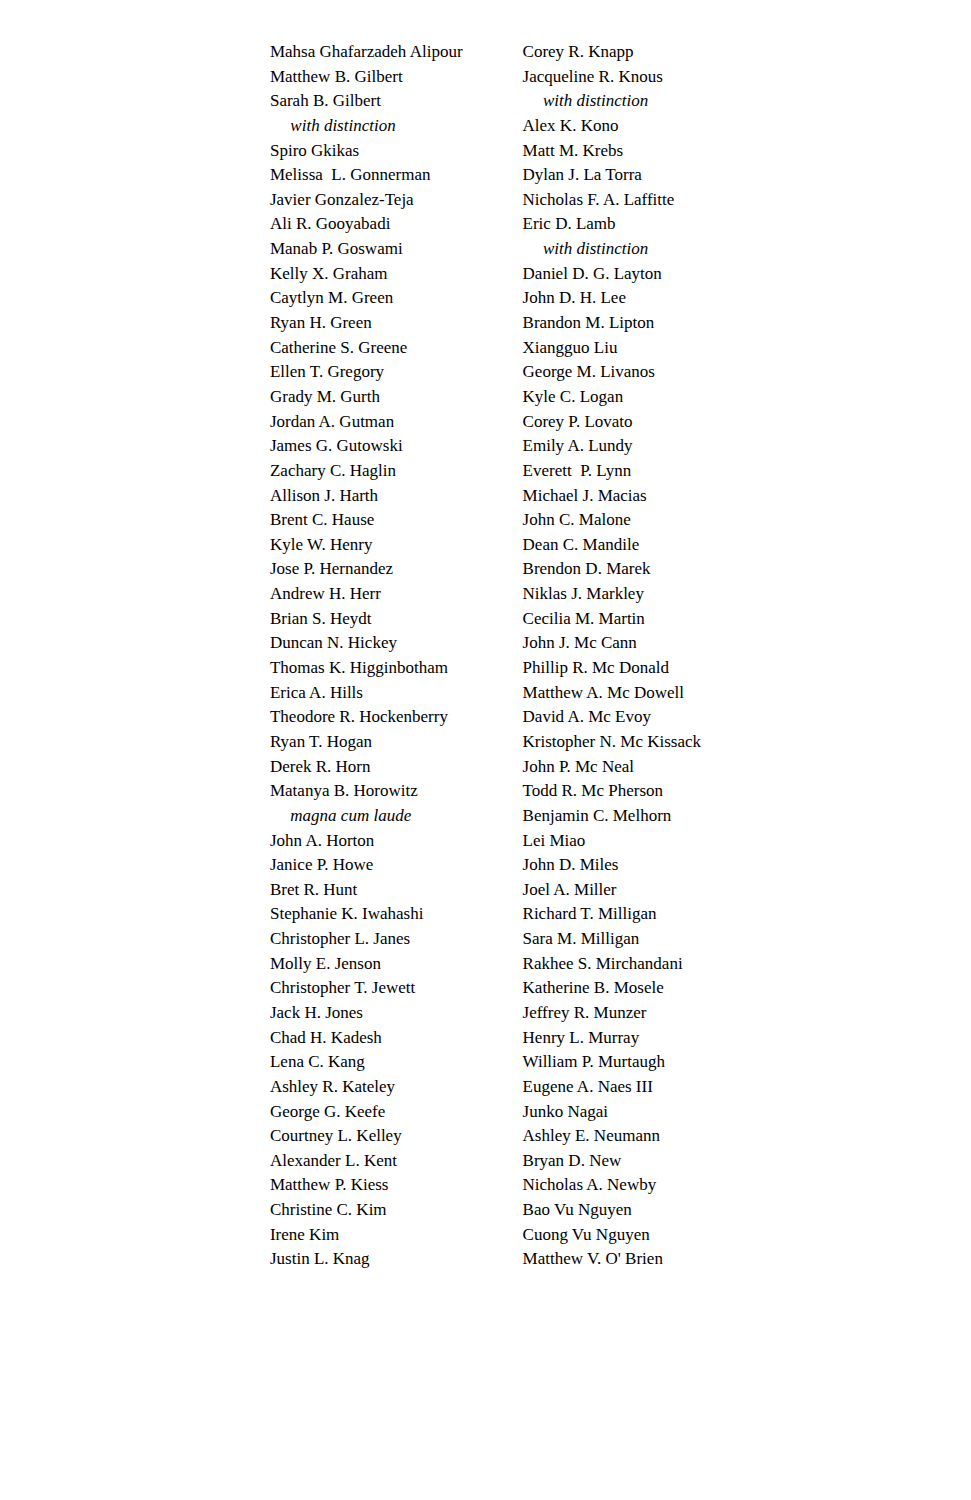Mahsa Ghafarzadeh Alipour
Matthew B. Gilbert
Sarah B. Gilbert
with distinction
Spiro Gkikas
Melissa L. Gonnerman
Javier Gonzalez-Teja
Ali R. Gooyabadi
Manab P. Goswami
Kelly X. Graham
Caytlyn M. Green
Ryan H. Green
Catherine S. Greene
Ellen T. Gregory
Grady M. Gurth
Jordan A. Gutman
James G. Gutowski
Zachary C. Haglin
Allison J. Harth
Brent C. Hause
Kyle W. Henry
Jose P. Hernandez
Andrew H. Herr
Brian S. Heydt
Duncan N. Hickey
Thomas K. Higginbotham
Erica A. Hills
Theodore R. Hockenberry
Ryan T. Hogan
Derek R. Horn
Matanya B. Horowitz
magna cum laude
John A. Horton
Janice P. Howe
Bret R. Hunt
Stephanie K. Iwahashi
Christopher L. Janes
Molly E. Jenson
Christopher T. Jewett
Jack H. Jones
Chad H. Kadesh
Lena C. Kang
Ashley R. Kateley
George G. Keefe
Courtney L. Kelley
Alexander L. Kent
Matthew P. Kiess
Christine C. Kim
Irene Kim
Justin L. Knag
Corey R. Knapp
Jacqueline R. Knous
with distinction
Alex K. Kono
Matt M. Krebs
Dylan J. La Torra
Nicholas F. A. Laffitte
Eric D. Lamb
with distinction
Daniel D. G. Layton
John D. H. Lee
Brandon M. Lipton
Xiangguo Liu
George M. Livanos
Kyle C. Logan
Corey P. Lovato
Emily A. Lundy
Everett P. Lynn
Michael J. Macias
John C. Malone
Dean C. Mandile
Brendon D. Marek
Niklas J. Markley
Cecilia M. Martin
John J. Mc Cann
Phillip R. Mc Donald
Matthew A. Mc Dowell
David A. Mc Evoy
Kristopher N. Mc Kissack
John P. Mc Neal
Todd R. Mc Pherson
Benjamin C. Melhorn
Lei Miao
John D. Miles
Joel A. Miller
Richard T. Milligan
Sara M. Milligan
Rakhee S. Mirchandani
Katherine B. Mosele
Jeffrey R. Munzer
Henry L. Murray
William P. Murtaugh
Eugene A. Naes III
Junko Nagai
Ashley E. Neumann
Bryan D. New
Nicholas A. Newby
Bao Vu Nguyen
Cuong Vu Nguyen
Matthew V. O' Brien